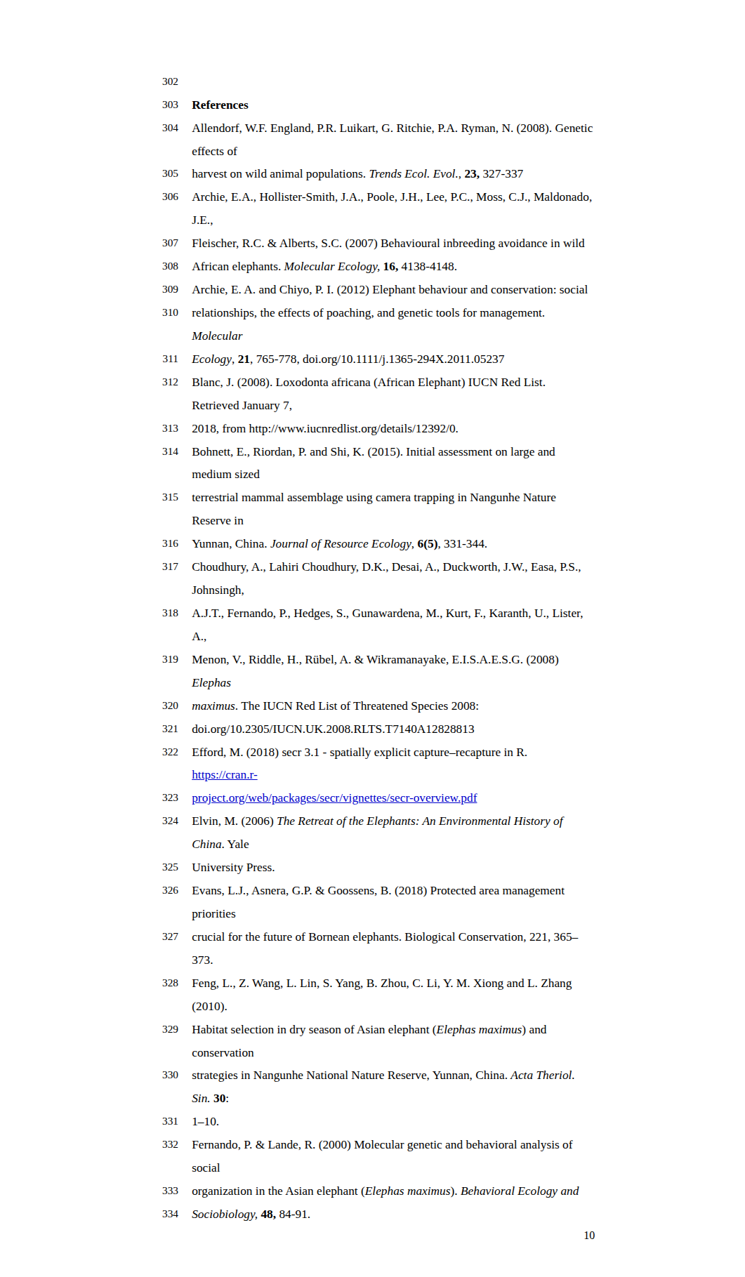References
Allendorf, W.F. England, P.R. Luikart, G. Ritchie, P.A. Ryman, N. (2008). Genetic effects of
harvest on wild animal populations. Trends Ecol. Evol., 23, 327-337
Archie, E.A., Hollister-Smith, J.A., Poole, J.H., Lee, P.C., Moss, C.J., Maldonado, J.E.,
Fleischer, R.C. & Alberts, S.C. (2007) Behavioural inbreeding avoidance in wild
African elephants. Molecular Ecology, 16, 4138-4148.
Archie, E. A. and Chiyo, P. I. (2012) Elephant behaviour and conservation: social
relationships, the effects of poaching, and genetic tools for management. Molecular
Ecology, 21, 765-778, doi.org/10.1111/j.1365-294X.2011.05237
Blanc, J. (2008). Loxodonta africana (African Elephant) IUCN Red List. Retrieved January 7,
2018, from http://www.iucnredlist.org/details/12392/0.
Bohnett, E., Riordan, P. and Shi, K. (2015). Initial assessment on large and medium sized
terrestrial mammal assemblage using camera trapping in Nangunhe Nature Reserve in
Yunnan, China. Journal of Resource Ecology, 6(5), 331-344.
Choudhury, A., Lahiri Choudhury, D.K., Desai, A., Duckworth, J.W., Easa, P.S., Johnsingh,
A.J.T., Fernando, P., Hedges, S., Gunawardena, M., Kurt, F., Karanth, U., Lister, A.,
Menon, V., Riddle, H., Rübel, A. & Wikramanayake, E.I.S.A.E.S.G. (2008) Elephas
maximus. The IUCN Red List of Threatened Species 2008:
doi.org/10.2305/IUCN.UK.2008.RLTS.T7140A12828813
Efford, M. (2018) secr 3.1 - spatially explicit capture–recapture in R. https://cran.r-
project.org/web/packages/secr/vignettes/secr-overview.pdf
Elvin, M. (2006) The Retreat of the Elephants: An Environmental History of China. Yale
University Press.
Evans, L.J., Asnera, G.P. & Goossens, B. (2018) Protected area management priorities
crucial for the future of Bornean elephants. Biological Conservation, 221, 365–373.
Feng, L., Z. Wang, L. Lin, S. Yang, B. Zhou, C. Li, Y. M. Xiong and L. Zhang (2010).
Habitat selection in dry season of Asian elephant (Elephas maximus) and conservation
strategies in Nangunhe National Nature Reserve, Yunnan, China. Acta Theriol. Sin. 30:
1–10.
Fernando, P. & Lande, R. (2000) Molecular genetic and behavioral analysis of social
organization in the Asian elephant (Elephas maximus). Behavioral Ecology and
Sociobiology, 48, 84-91.
10